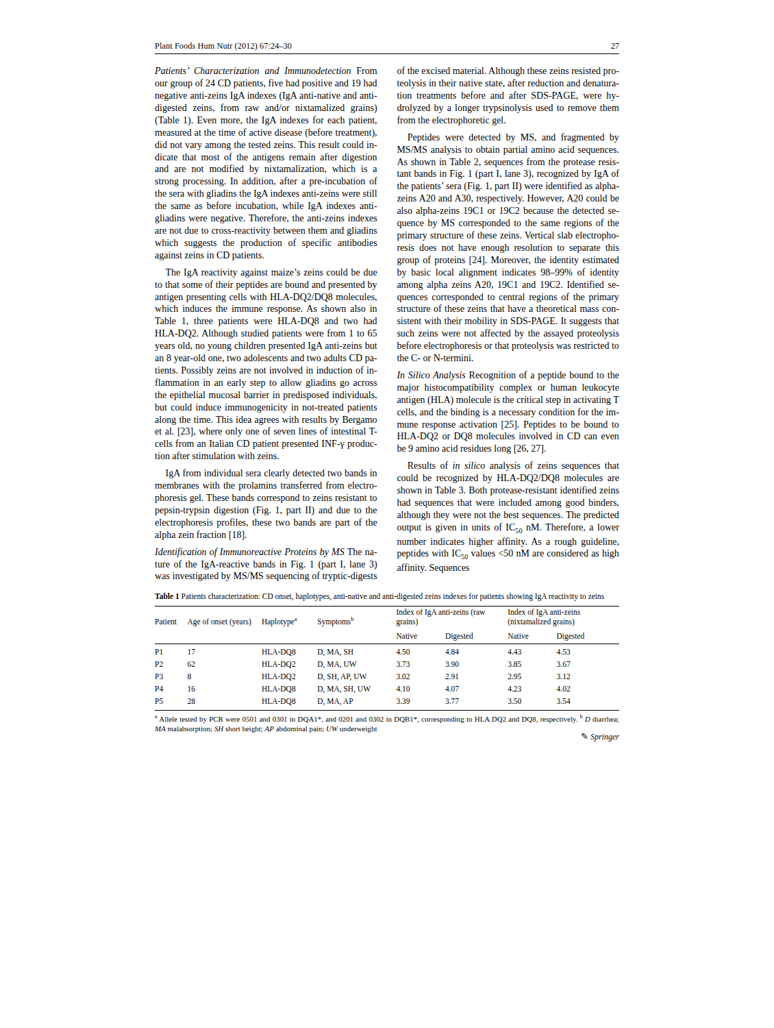Plant Foods Hum Nutr (2012) 67:24–30
27
Patients’ Characterization and Immunodetection From our group of 24 CD patients, five had positive and 19 had negative anti-zeins IgA indexes (IgA anti-native and anti-digested zeins, from raw and/or nixtamalized grains) (Table 1). Even more, the IgA indexes for each patient, measured at the time of active disease (before treatment), did not vary among the tested zeins. This result could indicate that most of the antigens remain after digestion and are not modified by nixtamalization, which is a strong processing. In addition, after a pre-incubation of the sera with gliadins the IgA indexes anti-zeins were still the same as before incubation, while IgA indexes anti-gliadins were negative. Therefore, the anti-zeins indexes are not due to cross-reactivity between them and gliadins which suggests the production of specific antibodies against zeins in CD patients.
The IgA reactivity against maize’s zeins could be due to that some of their peptides are bound and presented by antigen presenting cells with HLA-DQ2/DQ8 molecules, which induces the immune response. As shown also in Table 1, three patients were HLA-DQ8 and two had HLA-DQ2. Although studied patients were from 1 to 65 years old, no young children presented IgA anti-zeins but an 8 year-old one, two adolescents and two adults CD patients. Possibly zeins are not involved in induction of inflammation in an early step to allow gliadins go across the epithelial mucosal barrier in predisposed individuals, but could induce immunogenicity in not-treated patients along the time. This idea agrees with results by Bergamo et al. [23], where only one of seven lines of intestinal T-cells from an Italian CD patient presented INF-γ production after stimulation with zeins.
IgA from individual sera clearly detected two bands in membranes with the prolamins transferred from electrophoresis gel. These bands correspond to zeins resistant to pepsin-trypsin digestion (Fig. 1, part II) and due to the electrophoresis profiles, these two bands are part of the alpha zein fraction [18].
Identification of Immunoreactive Proteins by MS The nature of the IgA-reactive bands in Fig. 1 (part I, lane 3) was investigated by MS/MS sequencing of tryptic-digests of the excised material. Although these zeins resisted proteolysis in their native state, after reduction and denaturation treatments before and after SDS-PAGE, were hydrolyzed by a longer trypsinolysis used to remove them from the electrophoretic gel.
Peptides were detected by MS, and fragmented by MS/MS analysis to obtain partial amino acid sequences. As shown in Table 2, sequences from the protease resistant bands in Fig. 1 (part I, lane 3), recognized by IgA of the patients’ sera (Fig. 1, part II) were identified as alpha-zeins A20 and A30, respectively. However, A20 could be also alpha-zeins 19C1 or 19C2 because the detected sequence by MS corresponded to the same regions of the primary structure of these zeins. Vertical slab electrophoresis does not have enough resolution to separate this group of proteins [24]. Moreover, the identity estimated by basic local alignment indicates 98–99% of identity among alpha zeins A20, 19C1 and 19C2. Identified sequences corresponded to central regions of the primary structure of these zeins that have a theoretical mass consistent with their mobility in SDS-PAGE. It suggests that such zeins were not affected by the assayed proteolysis before electrophoresis or that proteolysis was restricted to the C- or N-termini.
In Silico Analysis Recognition of a peptide bound to the major histocompatibility complex or human leukocyte antigen (HLA) molecule is the critical step in activating T cells, and the binding is a necessary condition for the immune response activation [25]. Peptides to be bound to HLA-DQ2 or DQ8 molecules involved in CD can even be 9 amino acid residues long [26, 27].
Results of in silico analysis of zeins sequences that could be recognized by HLA-DQ2/DQ8 molecules are shown in Table 3. Both protease-resistant identified zeins had sequences that were included among good binders, although they were not the best sequences. The predicted output is given in units of IC50 nM. Therefore, a lower number indicates higher affinity. As a rough guideline, peptides with IC50 values <50 nM are considered as high affinity. Sequences
Table 1 Patients characterization: CD onset, haplotypes, anti-native and anti-digested zeins indexes for patients showing IgA reactivity to zeins
| Patient | Age of onset (years) | Haplotype a | Symptoms b | Index of IgA anti-zeins (raw grains) | Index of IgA anti-zeins (nixtamalized grains) |
| --- | --- | --- | --- | --- | --- |
| | | | | Native | Digested | Native | Digested |
| P1 | 17 | HLA-DQ8 | D, MA, SH | 4.50 | 4.84 | 4.43 | 4.53 |
| P2 | 62 | HLA-DQ2 | D, MA, UW | 3.73 | 3.90 | 3.85 | 3.67 |
| P3 | 8 | HLA-DQ2 | D, SH, AP, UW | 3.02 | 2.91 | 2.95 | 3.12 |
| P4 | 16 | HLA-DQ8 | D, MA, SH, UW | 4.10 | 4.07 | 4.23 | 4.02 |
| P5 | 28 | HLA-DQ8 | D, MA, AP | 3.39 | 3.77 | 3.50 | 3.54 |
a Allele tested by PCR were 0501 and 0301 in DQA1*, and 0201 and 0302 in DQB1*, corresponding to HLA DQ2 and DQ8, respectively. b D diarrhea; MA malabsorption; SH short height; AP abdominal pain; UW underweight
✎Springer